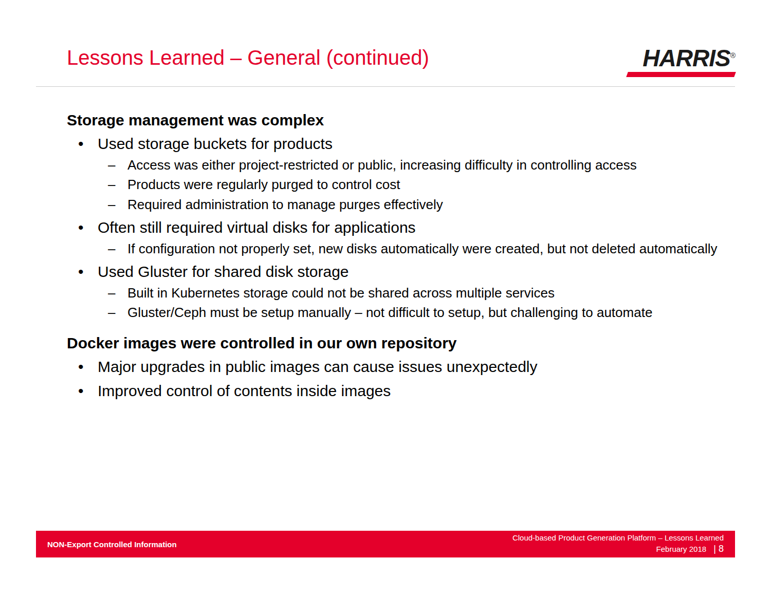Lessons Learned – General (continued)
HARRIS®
Storage management was complex
Used storage buckets for products
Access was either project-restricted or public, increasing difficulty in controlling access
Products were regularly purged to control cost
Required administration to manage purges effectively
Often still required virtual disks for applications
If configuration not properly set, new disks automatically were created, but not deleted automatically
Used Gluster for shared disk storage
Built in Kubernetes storage could not be shared across multiple services
Gluster/Ceph must be setup manually – not difficult to setup, but challenging to automate
Docker images were controlled in our own repository
Major upgrades in public images can cause issues unexpectedly
Improved control of contents inside images
NON-Export Controlled Information
Cloud-based Product Generation Platform – Lessons Learned
February 2018 | 8